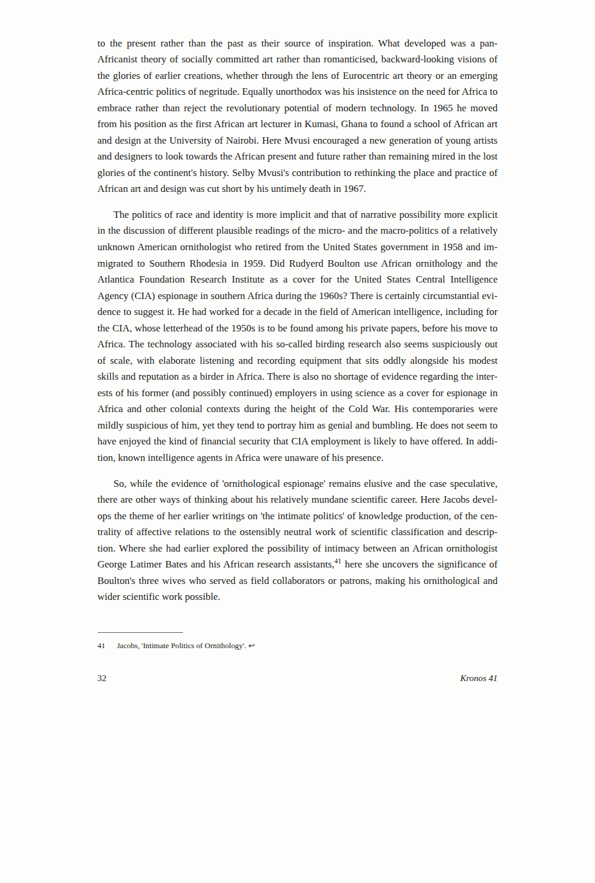to the present rather than the past as their source of inspiration. What developed was a pan-Africanist theory of socially committed art rather than romanticised, backward-looking visions of the glories of earlier creations, whether through the lens of Eurocentric art theory or an emerging Africa-centric politics of negritude. Equally unorthodox was his insistence on the need for Africa to embrace rather than reject the revolutionary potential of modern technology. In 1965 he moved from his position as the first African art lecturer in Kumasi, Ghana to found a school of African art and design at the University of Nairobi. Here Mvusi encouraged a new generation of young artists and designers to look towards the African present and future rather than remaining mired in the lost glories of the continent's history. Selby Mvusi's contribution to rethinking the place and practice of African art and design was cut short by his untimely death in 1967.
The politics of race and identity is more implicit and that of narrative possibility more explicit in the discussion of different plausible readings of the micro- and the macro-politics of a relatively unknown American ornithologist who retired from the United States government in 1958 and immigrated to Southern Rhodesia in 1959. Did Rudyerd Boulton use African ornithology and the Atlantica Foundation Research Institute as a cover for the United States Central Intelligence Agency (CIA) espionage in southern Africa during the 1960s? There is certainly circumstantial evidence to suggest it. He had worked for a decade in the field of American intelligence, including for the CIA, whose letterhead of the 1950s is to be found among his private papers, before his move to Africa. The technology associated with his so-called birding research also seems suspiciously out of scale, with elaborate listening and recording equipment that sits oddly alongside his modest skills and reputation as a birder in Africa. There is also no shortage of evidence regarding the interests of his former (and possibly continued) employers in using science as a cover for espionage in Africa and other colonial contexts during the height of the Cold War. His contemporaries were mildly suspicious of him, yet they tend to portray him as genial and bumbling. He does not seem to have enjoyed the kind of financial security that CIA employment is likely to have offered. In addition, known intelligence agents in Africa were unaware of his presence.
So, while the evidence of 'ornithological espionage' remains elusive and the case speculative, there are other ways of thinking about his relatively mundane scientific career. Here Jacobs develops the theme of her earlier writings on 'the intimate politics' of knowledge production, of the centrality of affective relations to the ostensibly neutral work of scientific classification and description. Where she had earlier explored the possibility of intimacy between an African ornithologist George Latimer Bates and his African research assistants,41 here she uncovers the significance of Boulton's three wives who served as field collaborators or patrons, making his ornithological and wider scientific work possible.
41 Jacobs, 'Intimate Politics of Ornithology'. ↩
32 Kronos 41